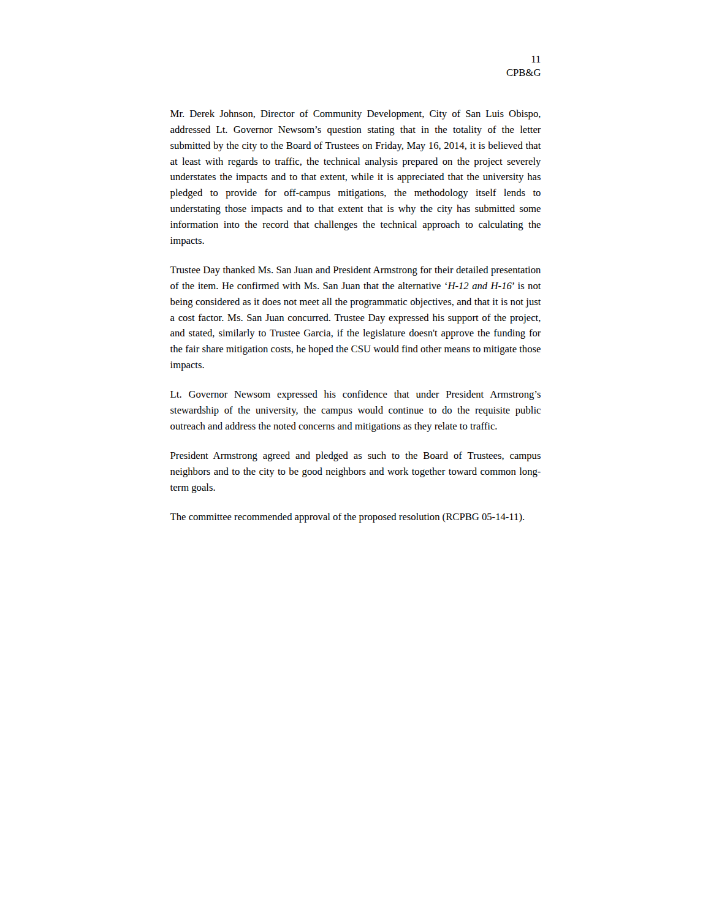11 CPB&G
Mr. Derek Johnson, Director of Community Development, City of San Luis Obispo, addressed Lt. Governor Newsom’s question stating that in the totality of the letter submitted by the city to the Board of Trustees on Friday, May 16, 2014, it is believed that at least with regards to traffic, the technical analysis prepared on the project severely understates the impacts and to that extent, while it is appreciated that the university has pledged to provide for off-campus mitigations, the methodology itself lends to understating those impacts and to that extent that is why the city has submitted some information into the record that challenges the technical approach to calculating the impacts.
Trustee Day thanked Ms. San Juan and President Armstrong for their detailed presentation of the item. He confirmed with Ms. San Juan that the alternative ‘H-12 and H-16’ is not being considered as it does not meet all the programmatic objectives, and that it is not just a cost factor. Ms. San Juan concurred. Trustee Day expressed his support of the project, and stated, similarly to Trustee Garcia, if the legislature doesn't approve the funding for the fair share mitigation costs, he hoped the CSU would find other means to mitigate those impacts.
Lt. Governor Newsom expressed his confidence that under President Armstrong’s stewardship of the university, the campus would continue to do the requisite public outreach and address the noted concerns and mitigations as they relate to traffic.
President Armstrong agreed and pledged as such to the Board of Trustees, campus neighbors and to the city to be good neighbors and work together toward common long-term goals.
The committee recommended approval of the proposed resolution (RCPBG 05-14-11).